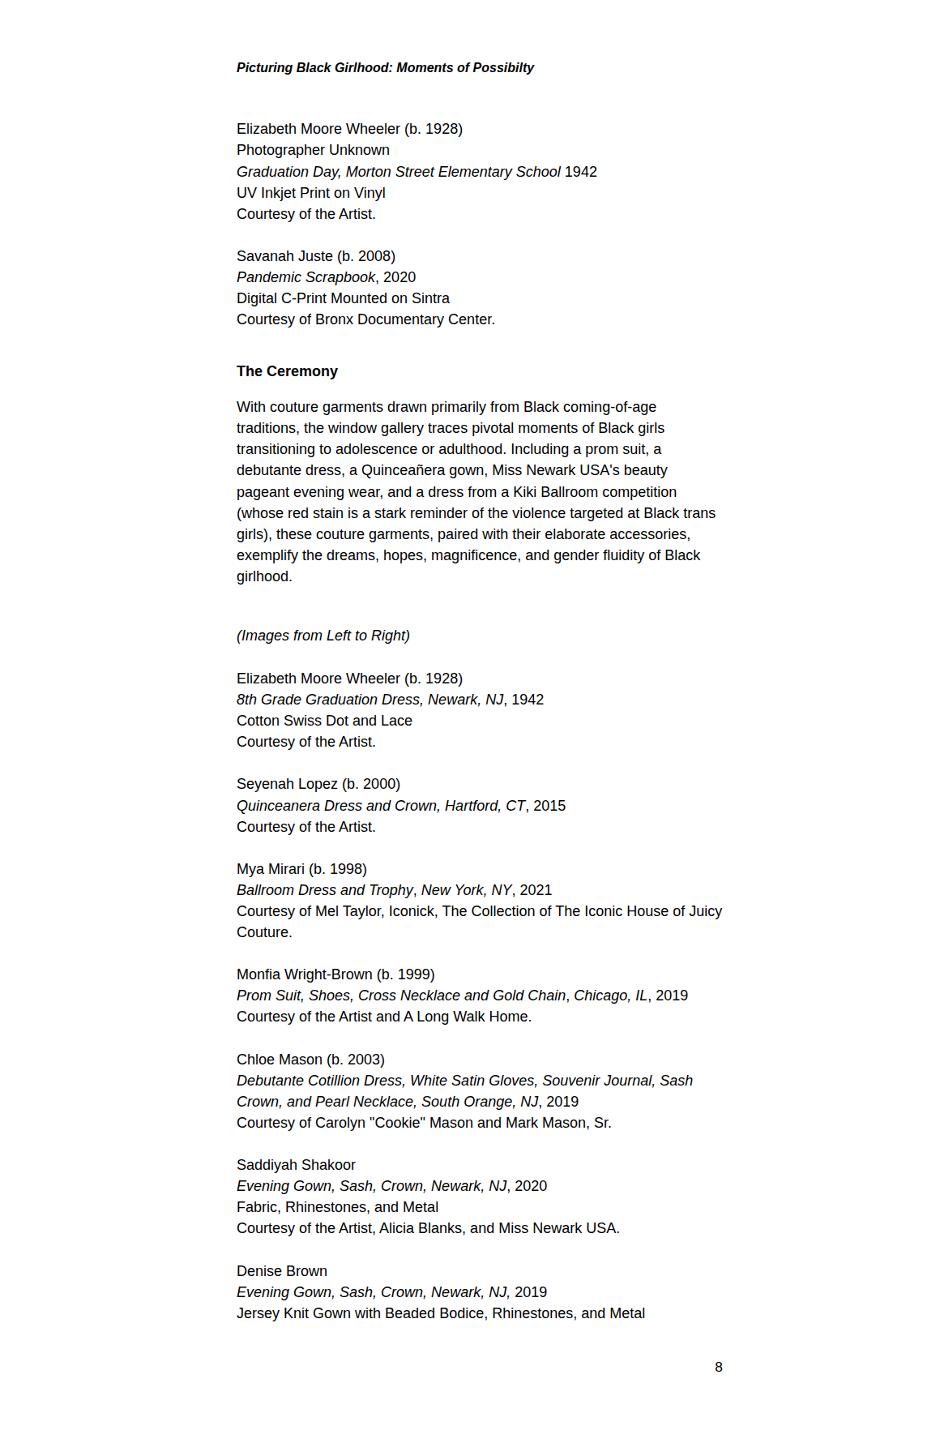Picturing Black Girlhood: Moments of Possibilty
Elizabeth Moore Wheeler (b. 1928)
Photographer Unknown
Graduation Day, Morton Street Elementary School 1942
UV Inkjet Print on Vinyl
Courtesy of the Artist.
Savanah Juste (b. 2008)
Pandemic Scrapbook, 2020
Digital C-Print Mounted on Sintra
Courtesy of Bronx Documentary Center.
The Ceremony
With couture garments drawn primarily from Black coming-of-age traditions, the window gallery traces pivotal moments of Black girls transitioning to adolescence or adulthood. Including a prom suit, a debutante dress, a Quinceañera gown, Miss Newark USA's beauty pageant evening wear, and a dress from a Kiki Ballroom competition (whose red stain is a stark reminder of the violence targeted at Black trans girls), these couture garments, paired with their elaborate accessories, exemplify the dreams, hopes, magnificence, and gender fluidity of Black girlhood.
(Images from Left to Right)
Elizabeth Moore Wheeler (b. 1928)
8th Grade Graduation Dress, Newark, NJ, 1942
Cotton Swiss Dot and Lace
Courtesy of the Artist.
Seyenah Lopez (b. 2000)
Quinceanera Dress and Crown, Hartford, CT, 2015
Courtesy of the Artist.
Mya Mirari (b. 1998)
Ballroom Dress and Trophy, New York, NY, 2021
Courtesy of Mel Taylor, Iconick, The Collection of The Iconic House of Juicy Couture.
Monfia Wright-Brown (b. 1999)
Prom Suit, Shoes, Cross Necklace and Gold Chain, Chicago, IL, 2019
Courtesy of the Artist and A Long Walk Home.
Chloe Mason (b. 2003)
Debutante Cotillion Dress, White Satin Gloves, Souvenir Journal, Sash Crown, and Pearl Necklace, South Orange, NJ, 2019
Courtesy of Carolyn "Cookie" Mason and Mark Mason, Sr.
Saddiyah Shakoor
Evening Gown, Sash, Crown, Newark, NJ, 2020
Fabric, Rhinestones, and Metal
Courtesy of the Artist, Alicia Blanks, and Miss Newark USA.
Denise Brown
Evening Gown, Sash, Crown, Newark, NJ, 2019
Jersey Knit Gown with Beaded Bodice, Rhinestones, and Metal
8